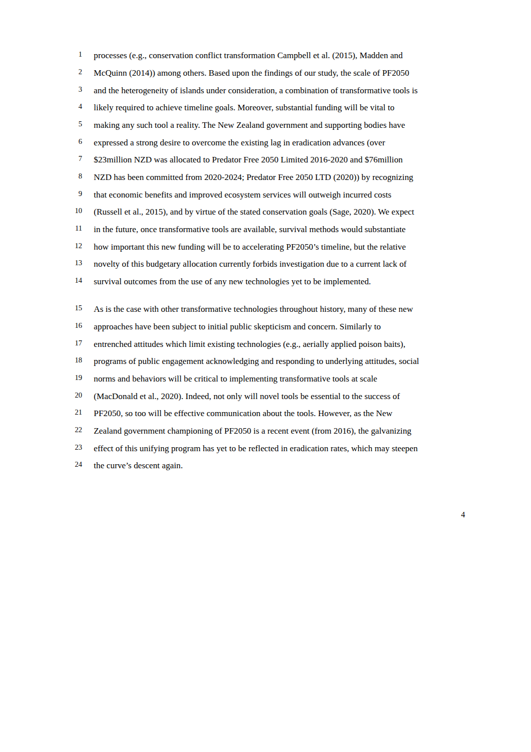processes (e.g., conservation conflict transformation Campbell et al. (2015), Madden and
McQuinn (2014)) among others. Based upon the findings of our study, the scale of PF2050
and the heterogeneity of islands under consideration, a combination of transformative tools is
likely required to achieve timeline goals. Moreover, substantial funding will be vital to
making any such tool a reality. The New Zealand government and supporting bodies have
expressed a strong desire to overcome the existing lag in eradication advances (over
$23million NZD was allocated to Predator Free 2050 Limited 2016-2020 and $76million
NZD has been committed from 2020-2024; Predator Free 2050 LTD (2020)) by recognizing
that economic benefits and improved ecosystem services will outweigh incurred costs
(Russell et al., 2015), and by virtue of the stated conservation goals (Sage, 2020). We expect
in the future, once transformative tools are available, survival methods would substantiate
how important this new funding will be to accelerating PF2050’s timeline, but the relative
novelty of this budgetary allocation currently forbids investigation due to a current lack of
survival outcomes from the use of any new technologies yet to be implemented.
As is the case with other transformative technologies throughout history, many of these new
approaches have been subject to initial public skepticism and concern. Similarly to
entrenched attitudes which limit existing technologies (e.g., aerially applied poison baits),
programs of public engagement acknowledging and responding to underlying attitudes, social
norms and behaviors will be critical to implementing transformative tools at scale
(MacDonald et al., 2020). Indeed, not only will novel tools be essential to the success of
PF2050, so too will be effective communication about the tools. However, as the New
Zealand government championing of PF2050 is a recent event (from 2016), the galvanizing
effect of this unifying program has yet to be reflected in eradication rates, which may steepen
the curve’s descent again.
4